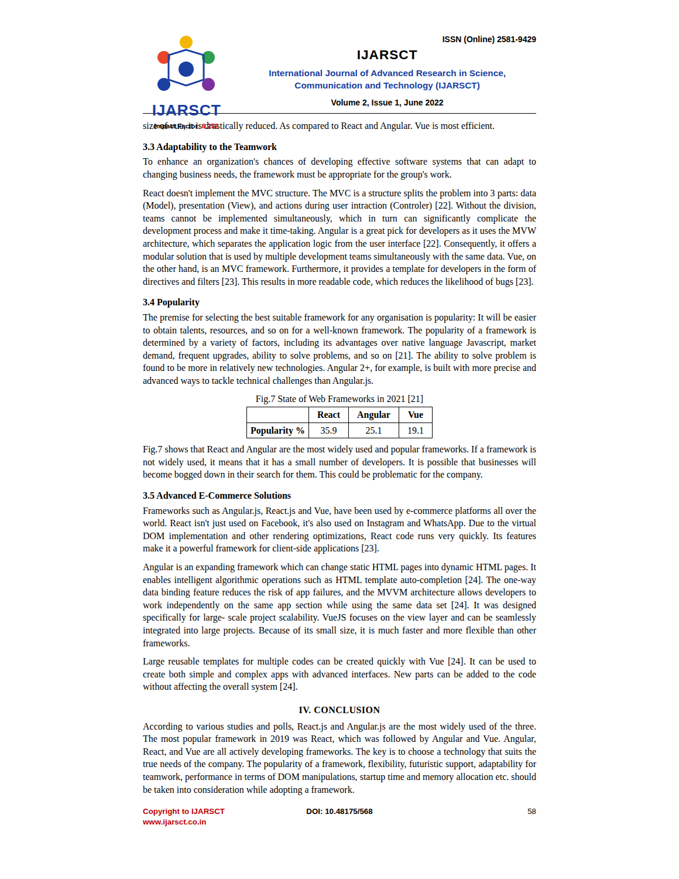IJARSCT
Impact Factor: 6.252
ISSN (Online) 2581-9429
IJARSCT
International Journal of Advanced Research in Science, Communication and Technology (IJARSCT)
Volume 2, Issue 1, June 2022
size of vue, it is drastically reduced. As compared to React and Angular. Vue is most efficient.
3.3 Adaptability to the Teamwork
To enhance an organization's chances of developing effective software systems that can adapt to changing business needs, the framework must be appropriate for the group's work.
React doesn't implement the MVC structure. The MVC is a structure splits the problem into 3 parts: data (Model), presentation (View), and actions during user intraction (Controler) [22]. Without the division, teams cannot be implemented simultaneously, which in turn can significantly complicate the development process and make it time-taking. Angular is a great pick for developers as it uses the MVW architecture, which separates the application logic from the user interface [22]. Consequently, it offers a modular solution that is used by multiple development teams simultaneously with the same data. Vue, on the other hand, is an MVC framework. Furthermore, it provides a template for developers in the form of directives and filters [23]. This results in more readable code, which reduces the likelihood of bugs [23].
3.4 Popularity
The premise for selecting the best suitable framework for any organisation is popularity: It will be easier to obtain talents, resources, and so on for a well-known framework. The popularity of a framework is determined by a variety of factors, including its advantages over native language Javascript, market demand, frequent upgrades, ability to solve problems, and so on [21]. The ability to solve problem is found to be more in relatively new technologies. Angular 2+, for example, is built with more precise and advanced ways to tackle technical challenges than Angular.js.
Fig.7 State of Web Frameworks in 2021 [21]
| | React | Angular | Vue |
| --- | --- | --- | --- |
| Popularity % | 35.9 | 25.1 | 19.1 |
Fig.7 shows that React and Angular are the most widely used and popular frameworks. If a framework is not widely used, it means that it has a small number of developers. It is possible that businesses will become bogged down in their search for them. This could be problematic for the company.
3.5 Advanced E-Commerce Solutions
Frameworks such as Angular.js, React.js and Vue, have been used by e-commerce platforms all over the world. React isn't just used on Facebook, it's also used on Instagram and WhatsApp. Due to the virtual DOM implementation and other rendering optimizations, React code runs very quickly. Its features make it a powerful framework for client-side applications [23].
Angular is an expanding framework which can change static HTML pages into dynamic HTML pages. It enables intelligent algorithmic operations such as HTML template auto-completion [24]. The one-way data binding feature reduces the risk of app failures, and the MVVM architecture allows developers to work independently on the same app section while using the same data set [24]. It was designed specifically for large- scale project scalability. VueJS focuses on the view layer and can be seamlessly integrated into large projects. Because of its small size, it is much faster and more flexible than other frameworks.
Large reusable templates for multiple codes can be created quickly with Vue [24]. It can be used to create both simple and complex apps with advanced interfaces. New parts can be added to the code without affecting the overall system [24].
IV. CONCLUSION
According to various studies and polls, React.js and Angular.js are the most widely used of the three. The most popular framework in 2019 was React, which was followed by Angular and Vue. Angular, React, and Vue are all actively developing frameworks. The key is to choose a technology that suits the true needs of the company. The popularity of a framework, flexibility, futuristic support, adaptability for teamwork, performance in terms of DOM manipulations, startup time and memory allocation etc. should be taken into consideration while adopting a framework.
Copyright to IJARSCT www.ijarsct.co.in
DOI: 10.48175/568
58